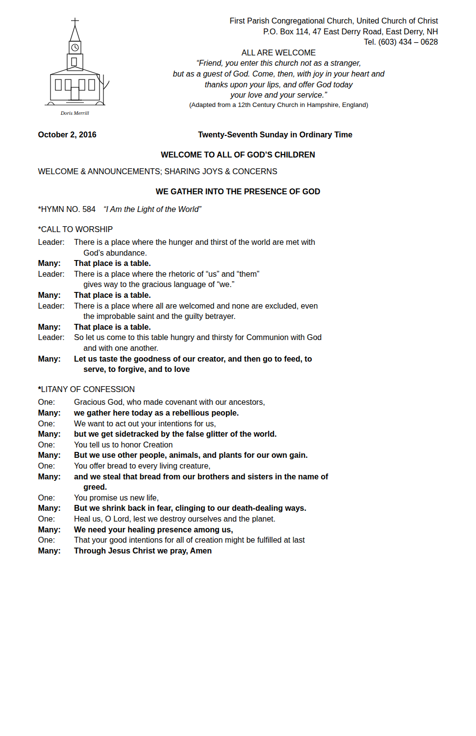Doris Merrill
First Parish Congregational Church, United Church of Christ
P.O. Box 114, 47 East Derry Road, East Derry, NH
Tel. (603) 434 – 0628
ALL ARE WELCOME
“Friend, you enter this church not as a stranger,
but as a guest of God. Come, then, with joy in your heart and
thanks upon your lips, and offer God today
your love and your service.”
(Adapted from a 12th Century Church in Hampshire, England)
October 2, 2016 Twenty-Seventh Sunday in Ordinary Time
WELCOME TO ALL OF GOD’S CHILDREN
WELCOME & ANNOUNCEMENTS; SHARING JOYS & CONCERNS
WE GATHER INTO THE PRESENCE OF GOD
*HYMN NO. 584“I Am the Light of the World”
*CALL TO WORSHIP
Leader:
There is a place where the hunger and thirst of the world are met with God’s abundance.
Many:
That place is a table.
Leader:
There is a place where the rhetoric of “us” and “them” gives way to the gracious language of “we.”
Many:
That place is a table.
Leader:
There is a place where all are welcomed and none are excluded, even the improbable saint and the guilty betrayer.
Many:
That place is a table.
Leader:
So let us come to this table hungry and thirsty for Communion with God and with one another.
Many:
Let us taste the goodness of our creator, and then go to feed, to serve, to forgive, and to love
*LITANY OF CONFESSION
One:
Gracious God, who made covenant with our ancestors,
Many:
we gather here today as a rebellious people.
One:
We want to act out your intentions for us,
Many:
but we get sidetracked by the false glitter of the world.
One:
You tell us to honor Creation
Many:
But we use other people, animals, and plants for our own gain.
One:
You offer bread to every living creature,
Many:
and we steal that bread from our brothers and sisters in the name of greed.
One:
You promise us new life,
Many:
But we shrink back in fear, clinging to our death-dealing ways.
One:
Heal us, O Lord, lest we destroy ourselves and the planet.
Many:
We need your healing presence among us,
One:
That your good intentions for all of creation might be fulfilled at last
Many:
Through Jesus Christ we pray, Amen